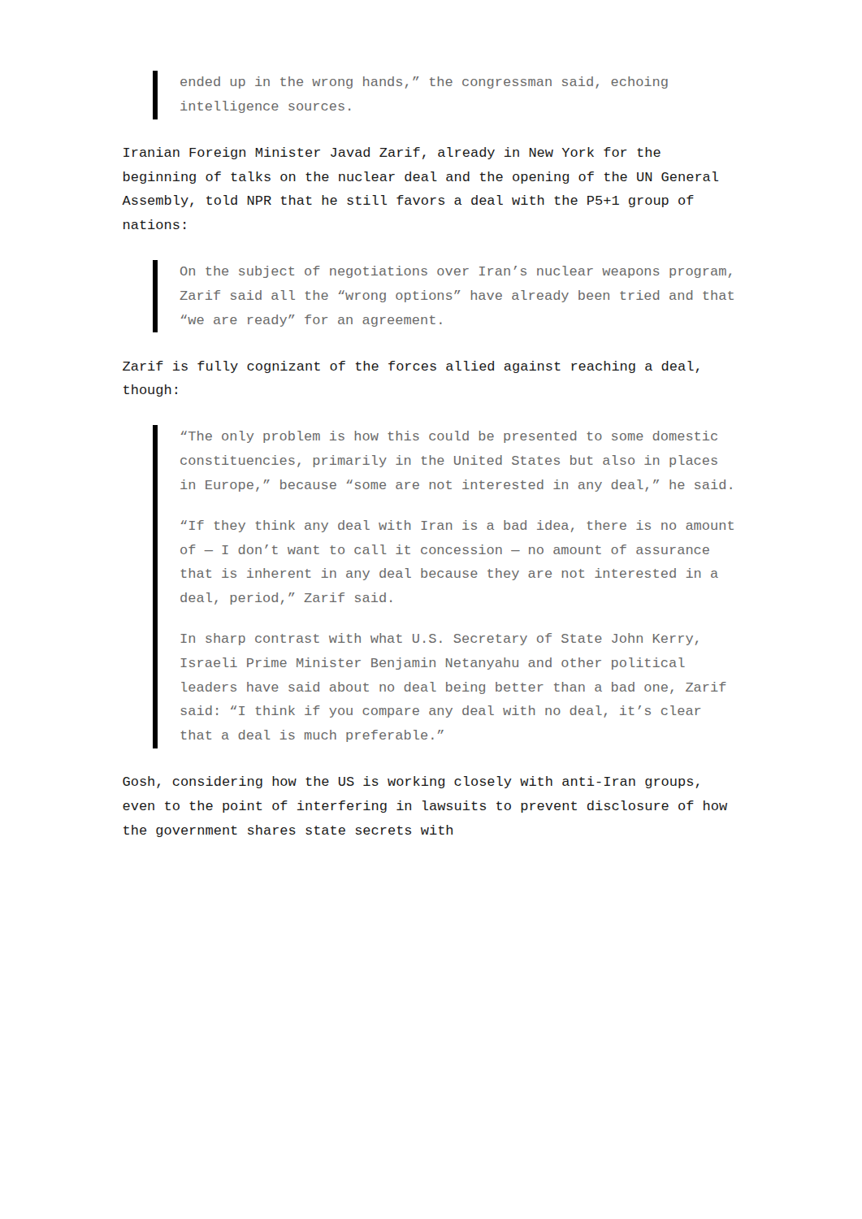ended up in the wrong hands,” the congressman said, echoing intelligence sources.
Iranian Foreign Minister Javad Zarif, already in New York for the beginning of talks on the nuclear deal and the opening of the UN General Assembly, told NPR that he still favors a deal with the P5+1 group of nations:
On the subject of negotiations over Iran’s nuclear weapons program, Zarif said all the “wrong options” have already been tried and that “we are ready” for an agreement.
Zarif is fully cognizant of the forces allied against reaching a deal, though:
“The only problem is how this could be presented to some domestic constituencies, primarily in the United States but also in places in Europe,” because “some are not interested in any deal,” he said.
“If they think any deal with Iran is a bad idea, there is no amount of — I don’t want to call it concession — no amount of assurance that is inherent in any deal because they are not interested in a deal, period,” Zarif said.
In sharp contrast with what U.S. Secretary of State John Kerry, Israeli Prime Minister Benjamin Netanyahu and other political leaders have said about no deal being better than a bad one, Zarif said: “I think if you compare any deal with no deal, it’s clear that a deal is much preferable.”
Gosh, considering how the US is working closely with anti-Iran groups, even to the point of interfering in lawsuits to prevent disclosure of how the government shares state secrets with